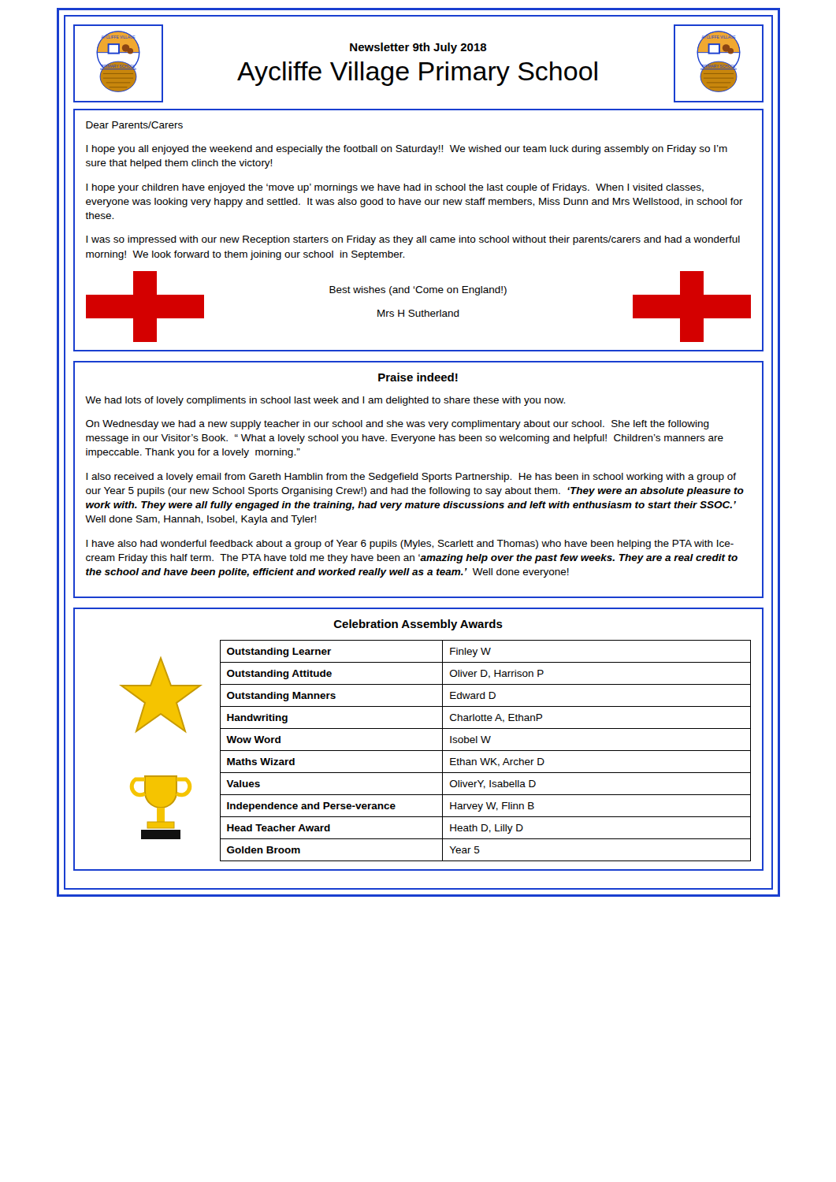AYCLIFFE VILLAGE PRIMARY SCHOOL
Newsletter 9th July 2018
Aycliffe Village Primary School
AYCLIFFE VILLAGE PRIMARY SCHOOL
Dear Parents/Carers
I hope you all enjoyed the weekend and especially the football on Saturday!! We wished our team luck during assembly on Friday so I’m sure that helped them clinch the victory!
I hope your children have enjoyed the ‘move up’ mornings we have had in school the last couple of Fridays. When I visited classes, everyone was looking very happy and settled. It was also good to have our new staff members, Miss Dunn and Mrs Wellstood, in school for these.
I was so impressed with our new Reception starters on Friday as they all came into school without their parents/carers and had a wonderful morning! We look forward to them joining our school in September.
Best wishes (and ‘Come on England!)
Mrs H Sutherland
Praise indeed!
We had lots of lovely compliments in school last week and I am delighted to share these with you now.
On Wednesday we had a new supply teacher in our school and she was very complimentary about our school. She left the following message in our Visitor’s Book. “ What a lovely school you have. Everyone has been so welcoming and helpful! Children’s manners are impeccable. Thank you for a lovely morning.”
I also received a lovely email from Gareth Hamblin from the Sedgefield Sports Partnership. He has been in school working with a group of our Year 5 pupils (our new School Sports Organising Crew!) and had the following to say about them. ‘They were an absolute pleasure to work with. They were all fully engaged in the training, had very mature discussions and left with enthusiasm to start their SSOC.’ Well done Sam, Hannah, Isobel, Kayla and Tyler!
I have also had wonderful feedback about a group of Year 6 pupils (Myles, Scarlett and Thomas) who have been helping the PTA with Ice-cream Friday this half term. The PTA have told me they have been an ‘amazing help over the past few weeks. They are a real credit to the school and have been polite, efficient and worked really well as a team.’ Well done everyone!
Celebration Assembly Awards
| Outstanding Learner | Finley W |
| Outstanding Attitude | Oliver D, Harrison P |
| Outstanding Manners | Edward D |
| Handwriting | Charlotte A, EthanP |
| Wow Word | Isobel W |
| Maths Wizard | Ethan WK, Archer D |
| Values | OliverY, Isabella D |
| Independence and Perse-verance | Harvey W, Flinn B |
| Head Teacher Award | Heath D, Lilly D |
| Golden Broom | Year 5 |